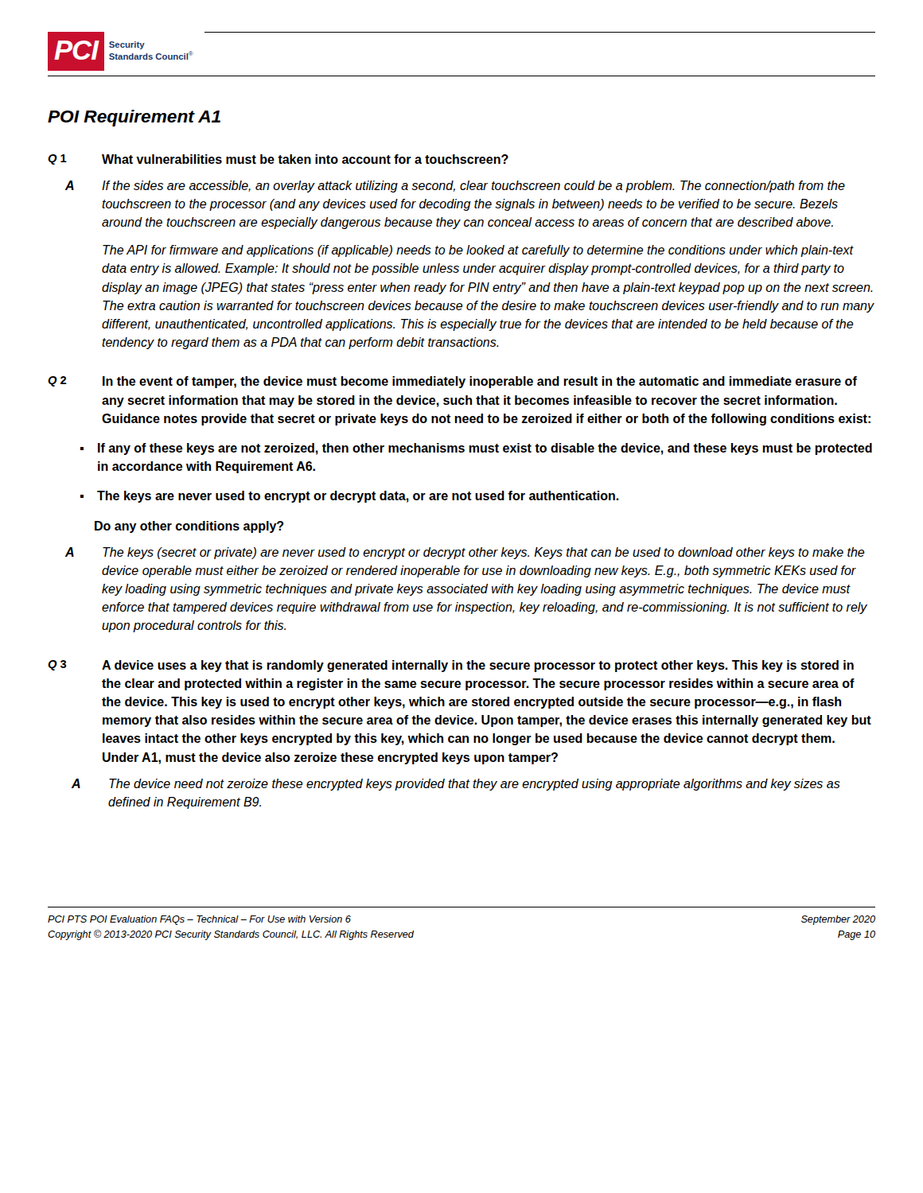PCI
Security
Standards Council®
POI Requirement A1
Q 1
What vulnerabilities must be taken into account for a touchscreen?
A
If the sides are accessible, an overlay attack utilizing a second, clear touchscreen could be a problem. The connection/path from the touchscreen to the processor (and any devices used for decoding the signals in between) needs to be verified to be secure. Bezels around the touchscreen are especially dangerous because they can conceal access to areas of concern that are described above.
The API for firmware and applications (if applicable) needs to be looked at carefully to determine the conditions under which plain-text data entry is allowed. Example: It should not be possible unless under acquirer display prompt-controlled devices, for a third party to display an image (JPEG) that states “press enter when ready for PIN entry” and then have a plain-text keypad pop up on the next screen. The extra caution is warranted for touchscreen devices because of the desire to make touchscreen devices user-friendly and to run many different, unauthenticated, uncontrolled applications. This is especially true for the devices that are intended to be held because of the tendency to regard them as a PDA that can perform debit transactions.
Q 2
In the event of tamper, the device must become immediately inoperable and result in the automatic and immediate erasure of any secret information that may be stored in the device, such that it becomes infeasible to recover the secret information. Guidance notes provide that secret or private keys do not need to be zeroized if either or both of the following conditions exist:
If any of these keys are not zeroized, then other mechanisms must exist to disable the device, and these keys must be protected in accordance with Requirement A6.
The keys are never used to encrypt or decrypt data, or are not used for authentication.
Do any other conditions apply?
A
The keys (secret or private) are never used to encrypt or decrypt other keys. Keys that can be used to download other keys to make the device operable must either be zeroized or rendered inoperable for use in downloading new keys. E.g., both symmetric KEKs used for key loading using symmetric techniques and private keys associated with key loading using asymmetric techniques. The device must enforce that tampered devices require withdrawal from use for inspection, key reloading, and re-commissioning. It is not sufficient to rely upon procedural controls for this.
Q 3
A device uses a key that is randomly generated internally in the secure processor to protect other keys. This key is stored in the clear and protected within a register in the same secure processor. The secure processor resides within a secure area of the device. This key is used to encrypt other keys, which are stored encrypted outside the secure processor—e.g., in flash memory that also resides within the secure area of the device. Upon tamper, the device erases this internally generated key but leaves intact the other keys encrypted by this key, which can no longer be used because the device cannot decrypt them. Under A1, must the device also zeroize these encrypted keys upon tamper?
A
The device need not zeroize these encrypted keys provided that they are encrypted using appropriate algorithms and key sizes as defined in Requirement B9.
PCI PTS POI Evaluation FAQs – Technical – For Use with Version 6
Copyright © 2013-2020 PCI Security Standards Council, LLC. All Rights Reserved
September 2020
Page 10